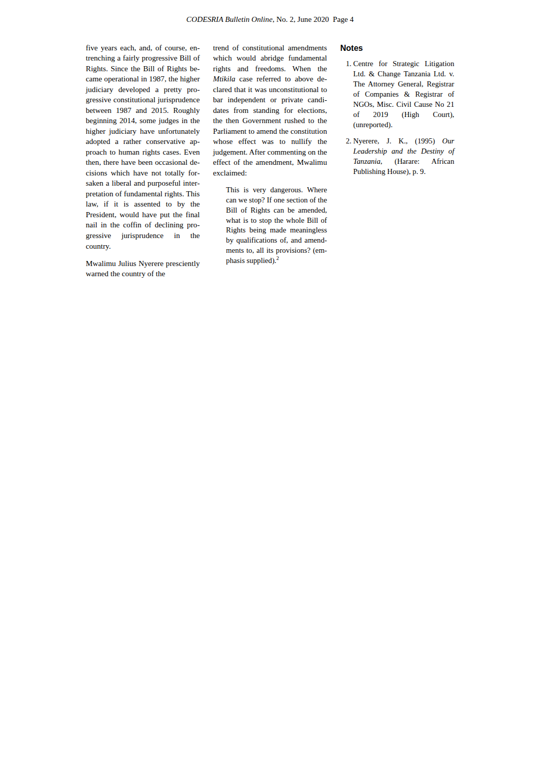CODESRIA Bulletin Online, No. 2, June 2020 Page 4
five years each, and, of course, entrenching a fairly progressive Bill of Rights. Since the Bill of Rights became operational in 1987, the higher judiciary developed a pretty progressive constitutional jurisprudence between 1987 and 2015. Roughly beginning 2014, some judges in the higher judiciary have unfortunately adopted a rather conservative approach to human rights cases. Even then, there have been occasional decisions which have not totally forsaken a liberal and purposeful interpretation of fundamental rights. This law, if it is assented to by the President, would have put the final nail in the coffin of declining progressive jurisprudence in the country.
Mwalimu Julius Nyerere presciently warned the country of the
trend of constitutional amendments which would abridge fundamental rights and freedoms. When the Mtikila case referred to above declared that it was unconstitutional to bar independent or private candidates from standing for elections, the then Government rushed to the Parliament to amend the constitution whose effect was to nullify the judgement. After commenting on the effect of the amendment, Mwalimu exclaimed:
This is very dangerous. Where can we stop? If one section of the Bill of Rights can be amended, what is to stop the whole Bill of Rights being made meaningless by qualifications of, and amendments to, all its provisions? (emphasis supplied).2
Notes
Centre for Strategic Litigation Ltd. & Change Tanzania Ltd. v. The Attorney General, Registrar of Companies & Registrar of NGOs, Misc. Civil Cause No 21 of 2019 (High Court), (unreported).
Nyerere, J. K., (1995) Our Leadership and the Destiny of Tanzania, (Harare: African Publishing House), p. 9.